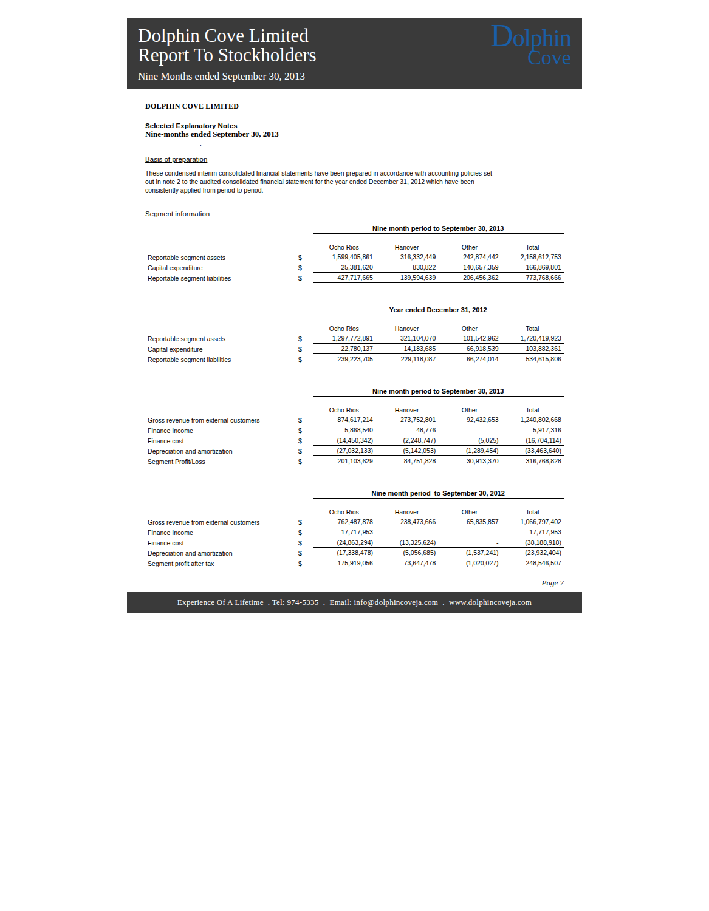Dolphin Cove Limited
Report To Stockholders
Nine Months ended September 30, 2013
Dolphin
Cove
DOLPHIN COVE LIMITED
Selected Explanatory Notes
Nine-months ended September 30, 2013
.
Basis of preparation
These condensed interim consolidated financial statements have been prepared in accordance with accounting policies set out in note 2 to the audited consolidated financial statement for the year ended December 31, 2012 which have been consistently applied from period to period.
Segment information
| | | Nine month period to September 30, 2013 |
| | | Ocho Rios | Hanover | Other | Total |
| Reportable segment assets | $ | 1,599,405,861 | 316,332,449 | 242,874,442 | 2,158,612,753 |
| Capital expenditure | $ | 25,381,620 | 830,822 | 140,657,359 | 166,869,801 |
| Reportable segment liabilities | $ | 427,717,665 | 139,594,639 | 206,456,362 | 773,768,666 |
| | | Year ended December 31, 2012 |
| | | Ocho Rios | Hanover | Other | Total |
| Reportable segment assets | $ | 1,297,772,891 | 321,104,070 | 101,542,962 | 1,720,419,923 |
| Capital expenditure | $ | 22,780,137 | 14,183,685 | 66,918,539 | 103,882,361 |
| Reportable segment liabilities | $ | 239,223,705 | 229,118,087 | 66,274,014 | 534,615,806 |
| | | Nine month period to September 30, 2013 |
| | | Ocho Rios | Hanover | Other | Total |
| Gross revenue from external customers | $ | 874,617,214 | 273,752,801 | 92,432,653 | 1,240,802,668 |
| Finance Income | $ | 5,868,540 | 48,776 | - | 5,917,316 |
| Finance cost | $ | (14,450,342) | (2,248,747) | (5,025) | (16,704,114) |
| Depreciation and amortization | $ | (27,032,133) | (5,142,053) | (1,289,454) | (33,463,640) |
| Segment Profit/Loss | $ | 201,103,629 | 84,751,828 | 30,913,370 | 316,768,828 |
| | | Nine month period to September 30, 2012 |
| | | Ocho Rios | Hanover | Other | Total |
| Gross revenue from external customers | $ | 762,487,878 | 238,473,666 | 65,835,857 | 1,066,797,402 |
| Finance Income | $ | 17,717,953 | - | - | 17,717,953 |
| Finance cost | $ | (24,863,294) | (13,325,624) | - | (38,188,918) |
| Depreciation and amortization | $ | (17,338,478) | (5,056,685) | (1,537,241) | (23,932,404) |
| Segment profit after tax | $ | 175,919,056 | 73,647,478 | (1,020,027) | 248,546,507 |
Page 7
Experience Of A Lifetime . Tel: 974-5335 . Email: info@dolphincoveja.com . www.dolphincoveja.com